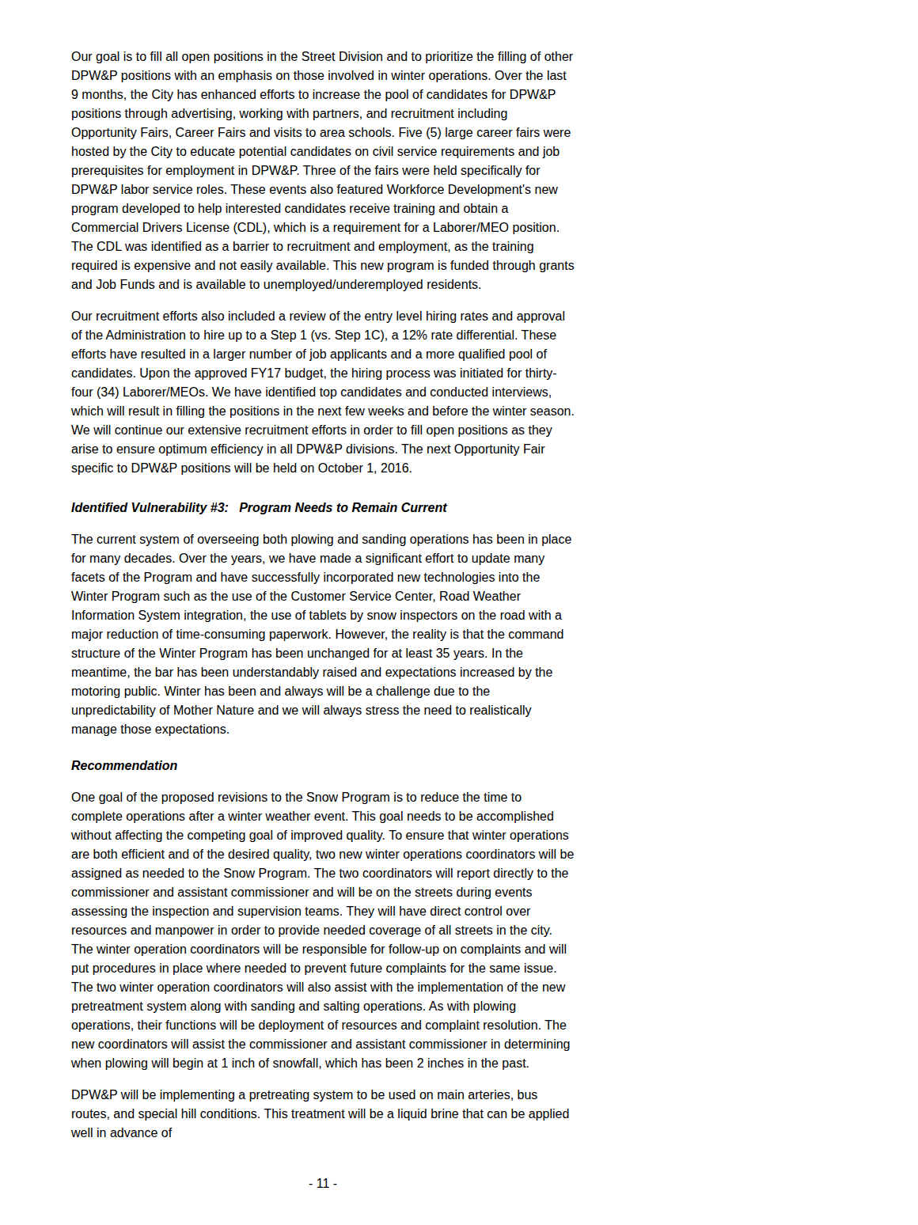Our goal is to fill all open positions in the Street Division and to prioritize the filling of other DPW&P positions with an emphasis on those involved in winter operations. Over the last 9 months, the City has enhanced efforts to increase the pool of candidates for DPW&P positions through advertising, working with partners, and recruitment including Opportunity Fairs, Career Fairs and visits to area schools. Five (5) large career fairs were hosted by the City to educate potential candidates on civil service requirements and job prerequisites for employment in DPW&P. Three of the fairs were held specifically for DPW&P labor service roles. These events also featured Workforce Development's new program developed to help interested candidates receive training and obtain a Commercial Drivers License (CDL), which is a requirement for a Laborer/MEO position. The CDL was identified as a barrier to recruitment and employment, as the training required is expensive and not easily available. This new program is funded through grants and Job Funds and is available to unemployed/underemployed residents.
Our recruitment efforts also included a review of the entry level hiring rates and approval of the Administration to hire up to a Step 1 (vs. Step 1C), a 12% rate differential. These efforts have resulted in a larger number of job applicants and a more qualified pool of candidates. Upon the approved FY17 budget, the hiring process was initiated for thirty-four (34) Laborer/MEOs. We have identified top candidates and conducted interviews, which will result in filling the positions in the next few weeks and before the winter season. We will continue our extensive recruitment efforts in order to fill open positions as they arise to ensure optimum efficiency in all DPW&P divisions. The next Opportunity Fair specific to DPW&P positions will be held on October 1, 2016.
Identified Vulnerability #3: Program Needs to Remain Current
The current system of overseeing both plowing and sanding operations has been in place for many decades. Over the years, we have made a significant effort to update many facets of the Program and have successfully incorporated new technologies into the Winter Program such as the use of the Customer Service Center, Road Weather Information System integration, the use of tablets by snow inspectors on the road with a major reduction of time-consuming paperwork. However, the reality is that the command structure of the Winter Program has been unchanged for at least 35 years. In the meantime, the bar has been understandably raised and expectations increased by the motoring public. Winter has been and always will be a challenge due to the unpredictability of Mother Nature and we will always stress the need to realistically manage those expectations.
Recommendation
One goal of the proposed revisions to the Snow Program is to reduce the time to complete operations after a winter weather event. This goal needs to be accomplished without affecting the competing goal of improved quality. To ensure that winter operations are both efficient and of the desired quality, two new winter operations coordinators will be assigned as needed to the Snow Program. The two coordinators will report directly to the commissioner and assistant commissioner and will be on the streets during events assessing the inspection and supervision teams. They will have direct control over resources and manpower in order to provide needed coverage of all streets in the city. The winter operation coordinators will be responsible for follow-up on complaints and will put procedures in place where needed to prevent future complaints for the same issue. The two winter operation coordinators will also assist with the implementation of the new pretreatment system along with sanding and salting operations. As with plowing operations, their functions will be deployment of resources and complaint resolution. The new coordinators will assist the commissioner and assistant commissioner in determining when plowing will begin at 1 inch of snowfall, which has been 2 inches in the past.
DPW&P will be implementing a pretreating system to be used on main arteries, bus routes, and special hill conditions. This treatment will be a liquid brine that can be applied well in advance of
- 11 -